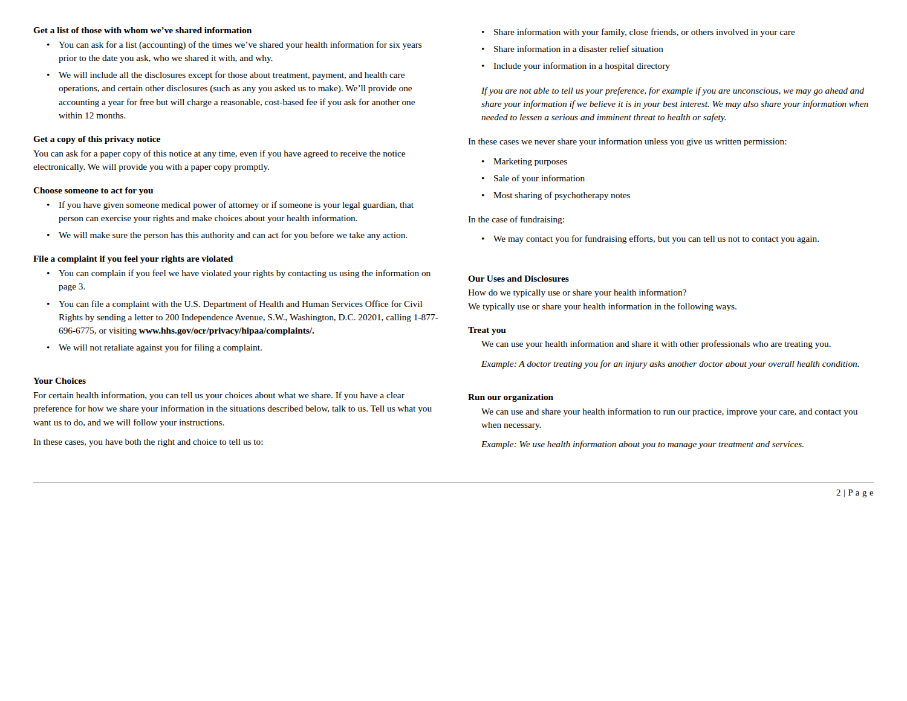Get a list of those with whom we’ve shared information
You can ask for a list (accounting) of the times we’ve shared your health information for six years prior to the date you ask, who we shared it with, and why.
We will include all the disclosures except for those about treatment, payment, and health care operations, and certain other disclosures (such as any you asked us to make). We’ll provide one accounting a year for free but will charge a reasonable, cost-based fee if you ask for another one within 12 months.
Get a copy of this privacy notice
You can ask for a paper copy of this notice at any time, even if you have agreed to receive the notice electronically. We will provide you with a paper copy promptly.
Choose someone to act for you
If you have given someone medical power of attorney or if someone is your legal guardian, that person can exercise your rights and make choices about your health information.
We will make sure the person has this authority and can act for you before we take any action.
File a complaint if you feel your rights are violated
You can complain if you feel we have violated your rights by contacting us using the information on page 3.
You can file a complaint with the U.S. Department of Health and Human Services Office for Civil Rights by sending a letter to 200 Independence Avenue, S.W., Washington, D.C. 20201, calling 1-877-696-6775, or visiting www.hhs.gov/ocr/privacy/hipaa/complaints/.
We will not retaliate against you for filing a complaint.
Your Choices
For certain health information, you can tell us your choices about what we share. If you have a clear preference for how we share your information in the situations described below, talk to us. Tell us what you want us to do, and we will follow your instructions.
In these cases, you have both the right and choice to tell us to:
Share information with your family, close friends, or others involved in your care
Share information in a disaster relief situation
Include your information in a hospital directory
If you are not able to tell us your preference, for example if you are unconscious, we may go ahead and share your information if we believe it is in your best interest. We may also share your information when needed to lessen a serious and imminent threat to health or safety.
In these cases we never share your information unless you give us written permission:
Marketing purposes
Sale of your information
Most sharing of psychotherapy notes
In the case of fundraising:
We may contact you for fundraising efforts, but you can tell us not to contact you again.
Our Uses and Disclosures
How do we typically use or share your health information?
We typically use or share your health information in the following ways.
Treat you
We can use your health information and share it with other professionals who are treating you.
Example: A doctor treating you for an injury asks another doctor about your overall health condition.
Run our organization
We can use and share your health information to run our practice, improve your care, and contact you when necessary.
Example: We use health information about you to manage your treatment and services.
2 | P a g e